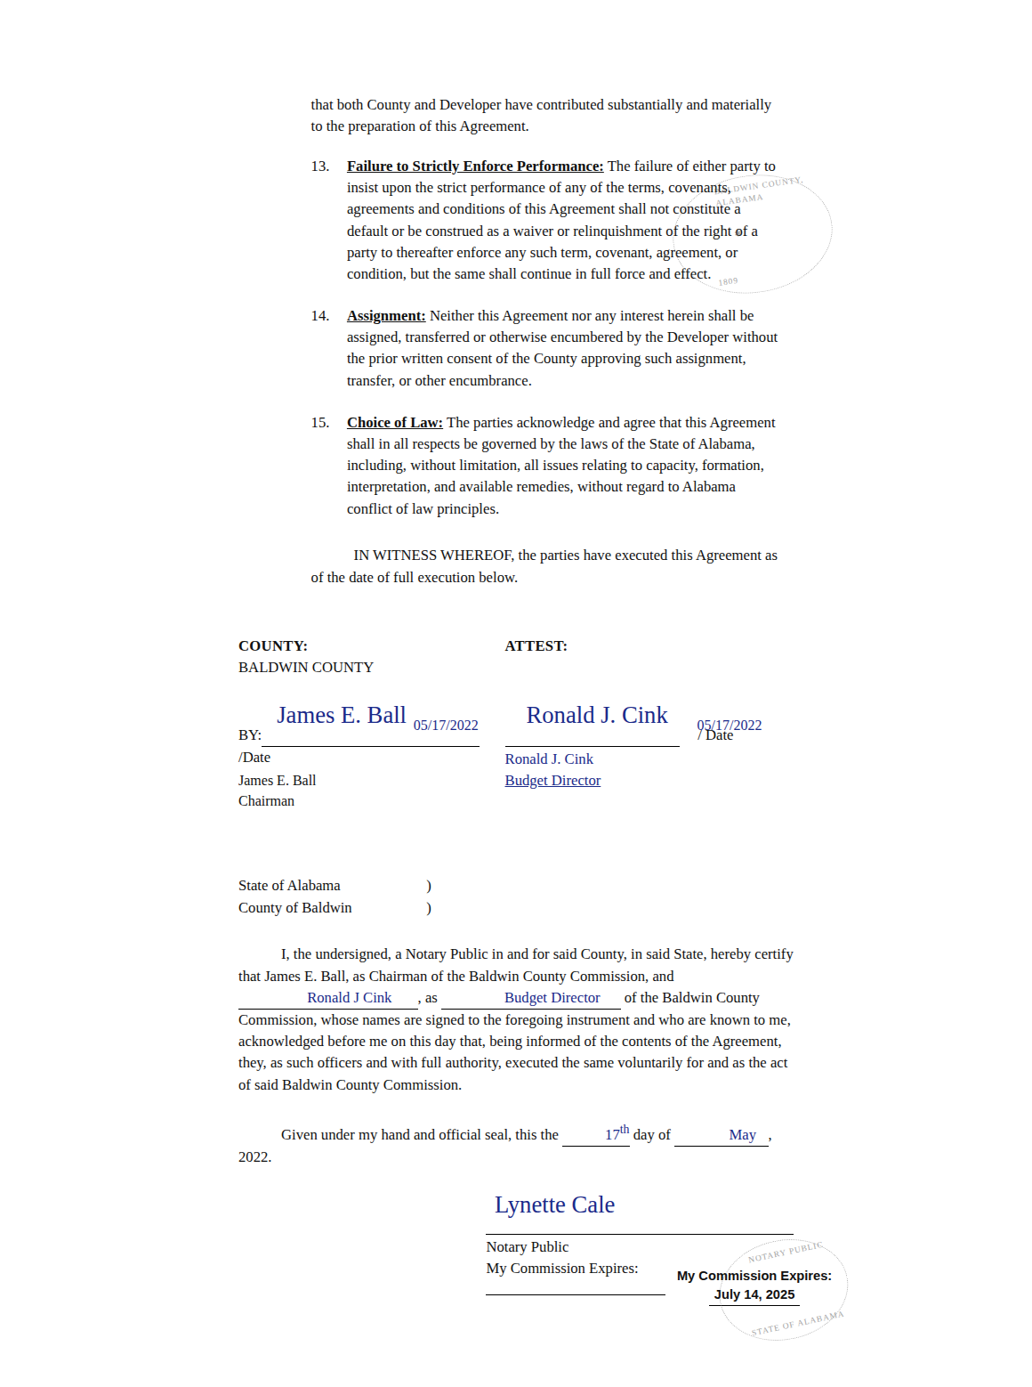that both County and Developer have contributed substantially and materially to the preparation of this Agreement.
13. Failure to Strictly Enforce Performance: The failure of either party to insist upon the strict performance of any of the terms, covenants, agreements and conditions of this Agreement shall not constitute a default or be construed as a waiver or relinquishment of the right of a party to thereafter enforce any such term, covenant, agreement, or condition, but the same shall continue in full force and effect.
14. Assignment: Neither this Agreement nor any interest herein shall be assigned, transferred or otherwise encumbered by the Developer without the prior written consent of the County approving such assignment, transfer, or other encumbrance.
15. Choice of Law: The parties acknowledge and agree that this Agreement shall in all respects be governed by the laws of the State of Alabama, including, without limitation, all issues relating to capacity, formation, interpretation, and available remedies, without regard to Alabama conflict of law principles.
IN WITNESS WHEREOF, the parties have executed this Agreement as of the date of full execution below.
| COUNTY: BALDWIN COUNTY | ATTEST: |
| BY: /Date James E. Ball 05/17/2022 James E. Ball Chairman | / Date Ronald J. Cink 05/17/2022 Ronald J. Cink Budget Director |
BALDWIN COUNTY, ALABAMA ✱ 1809
| State of Alabama | ) |
| County of Baldwin | ) |
I, the undersigned, a Notary Public in and for said County, in said State, hereby certify that James E. Ball, as Chairman of the Baldwin County Commission, and Ronald J Cink, as Budget Director of the Baldwin County Commission, whose names are signed to the foregoing instrument and who are known to me, acknowledged before me on this day that, being informed of the contents of the Agreement, they, as such officers and with full authority, executed the same voluntarily for and as the act of said Baldwin County Commission.
Given under my hand and official seal, this the 17th day of May, 2022.
Lynette Cale
Notary Public
My Commission Expires:
My Commission Expires:
July 14, 2025
NOTARY PUBLIC STATE OF ALABAMA